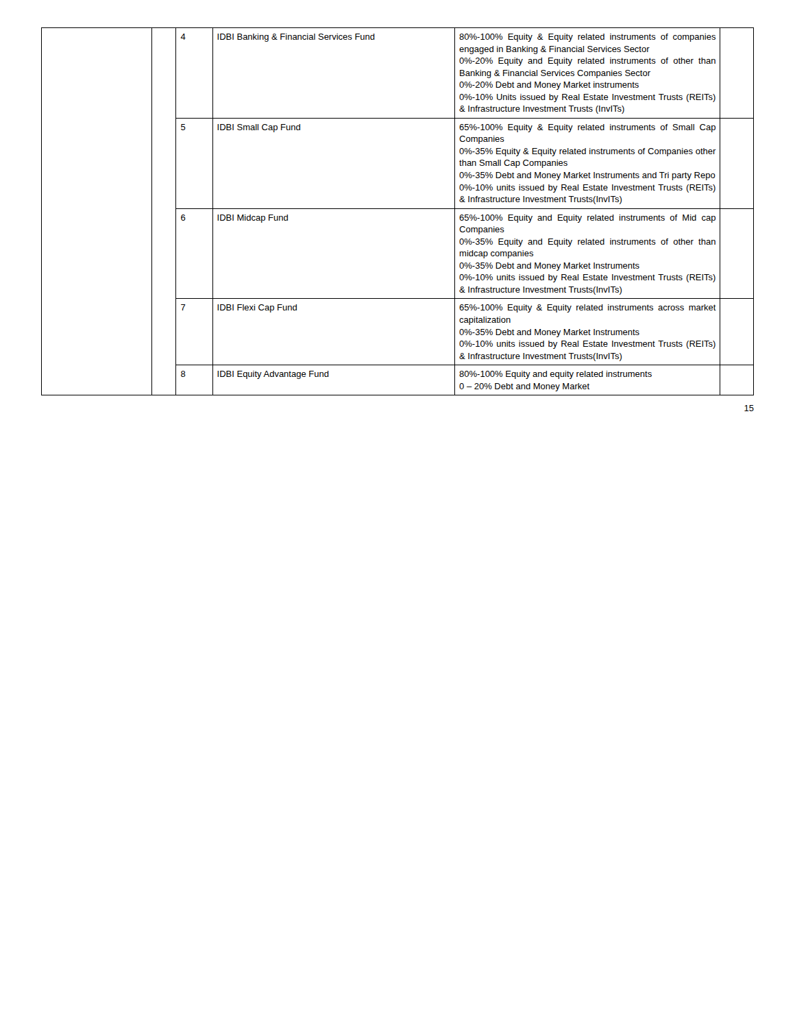| | | 4 | IDBI Banking & Financial Services Fund | 80%-100% Equity & Equity related instruments of companies engaged in Banking & Financial Services Sector 0%-20% Equity and Equity related instruments of other than Banking & Financial Services Companies Sector 0%-20% Debt and Money Market instruments 0%-10% Units issued by Real Estate Investment Trusts (REITs) & Infrastructure Investment Trusts (InvITs) | |
| 5 | IDBI Small Cap Fund | 65%-100% Equity & Equity related instruments of Small Cap Companies 0%-35% Equity & Equity related instruments of Companies other than Small Cap Companies 0%-35% Debt and Money Market Instruments and Tri party Repo 0%-10% units issued by Real Estate Investment Trusts (REITs) & Infrastructure Investment Trusts(InvITs) | |
| 6 | IDBI Midcap Fund | 65%-100% Equity and Equity related instruments of Mid cap Companies 0%-35% Equity and Equity related instruments of other than midcap companies 0%-35% Debt and Money Market Instruments 0%-10% units issued by Real Estate Investment Trusts (REITs) & Infrastructure Investment Trusts(InvITs) | |
| 7 | IDBI Flexi Cap Fund | 65%-100% Equity & Equity related instruments across market capitalization 0%-35% Debt and Money Market Instruments 0%-10% units issued by Real Estate Investment Trusts (REITs) & Infrastructure Investment Trusts(InvITs) | |
| 8 | IDBI Equity Advantage Fund | 80%-100% Equity and equity related instruments 0 – 20% Debt and Money Market | |
15